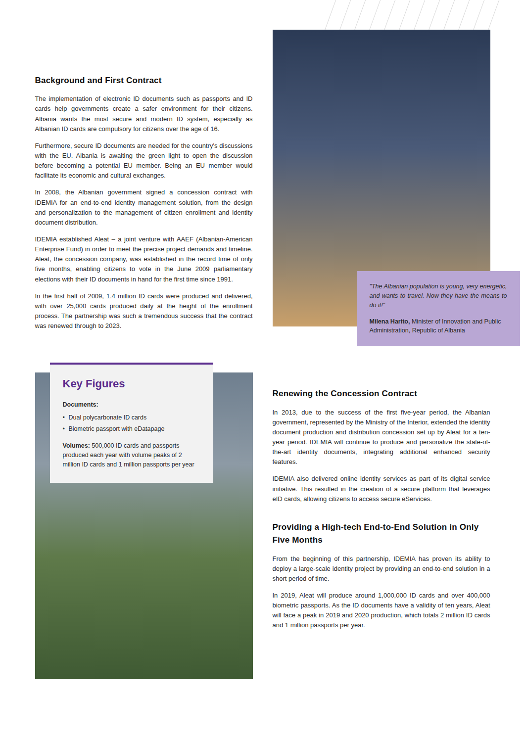Background and First Contract
The implementation of electronic ID documents such as passports and ID cards help governments create a safer environment for their citizens. Albania wants the most secure and modern ID system, especially as Albanian ID cards are compulsory for citizens over the age of 16.
Furthermore, secure ID documents are needed for the country's discussions with the EU. Albania is awaiting the green light to open the discussion before becoming a potential EU member. Being an EU member would facilitate its economic and cultural exchanges.
In 2008, the Albanian government signed a concession contract with IDEMIA for an end-to-end identity management solution, from the design and personalization to the management of citizen enrollment and identity document distribution.
IDEMIA established Aleat – a joint venture with AAEF (Albanian-American Enterprise Fund) in order to meet the precise project demands and timeline. Aleat, the concession company, was established in the record time of only five months, enabling citizens to vote in the June 2009 parliamentary elections with their ID documents in hand for the first time since 1991.
In the first half of 2009, 1.4 million ID cards were produced and delivered, with over 25,000 cards produced daily at the height of the enrollment process. The partnership was such a tremendous success that the contract was renewed through to 2023.
"The Albanian population is young, very energetic, and wants to travel. Now they have the means to do it!"
Milena Harito, Minister of Innovation and Public Administration, Republic of Albania
Key Figures
Documents:
Dual polycarbonate ID cards
Biometric passport with eDatapage
Volumes: 500,000 ID cards and passports produced each year with volume peaks of 2 million ID cards and 1 million passports per year
Renewing the Concession Contract
In 2013, due to the success of the first five-year period, the Albanian government, represented by the Ministry of the Interior, extended the identity document production and distribution concession set up by Aleat for a ten-year period. IDEMIA will continue to produce and personalize the state-of-the-art identity documents, integrating additional enhanced security features.
IDEMIA also delivered online identity services as part of its digital service initiative. This resulted in the creation of a secure platform that leverages eID cards, allowing citizens to access secure eServices.
Providing a High-tech End-to-End Solution in Only Five Months
From the beginning of this partnership, IDEMIA has proven its ability to deploy a large-scale identity project by providing an end-to-end solution in a short period of time.
In 2019, Aleat will produce around 1,000,000 ID cards and over 400,000 biometric passports. As the ID documents have a validity of ten years, Aleat will face a peak in 2019 and 2020 production, which totals 2 million ID cards and 1 million passports per year.